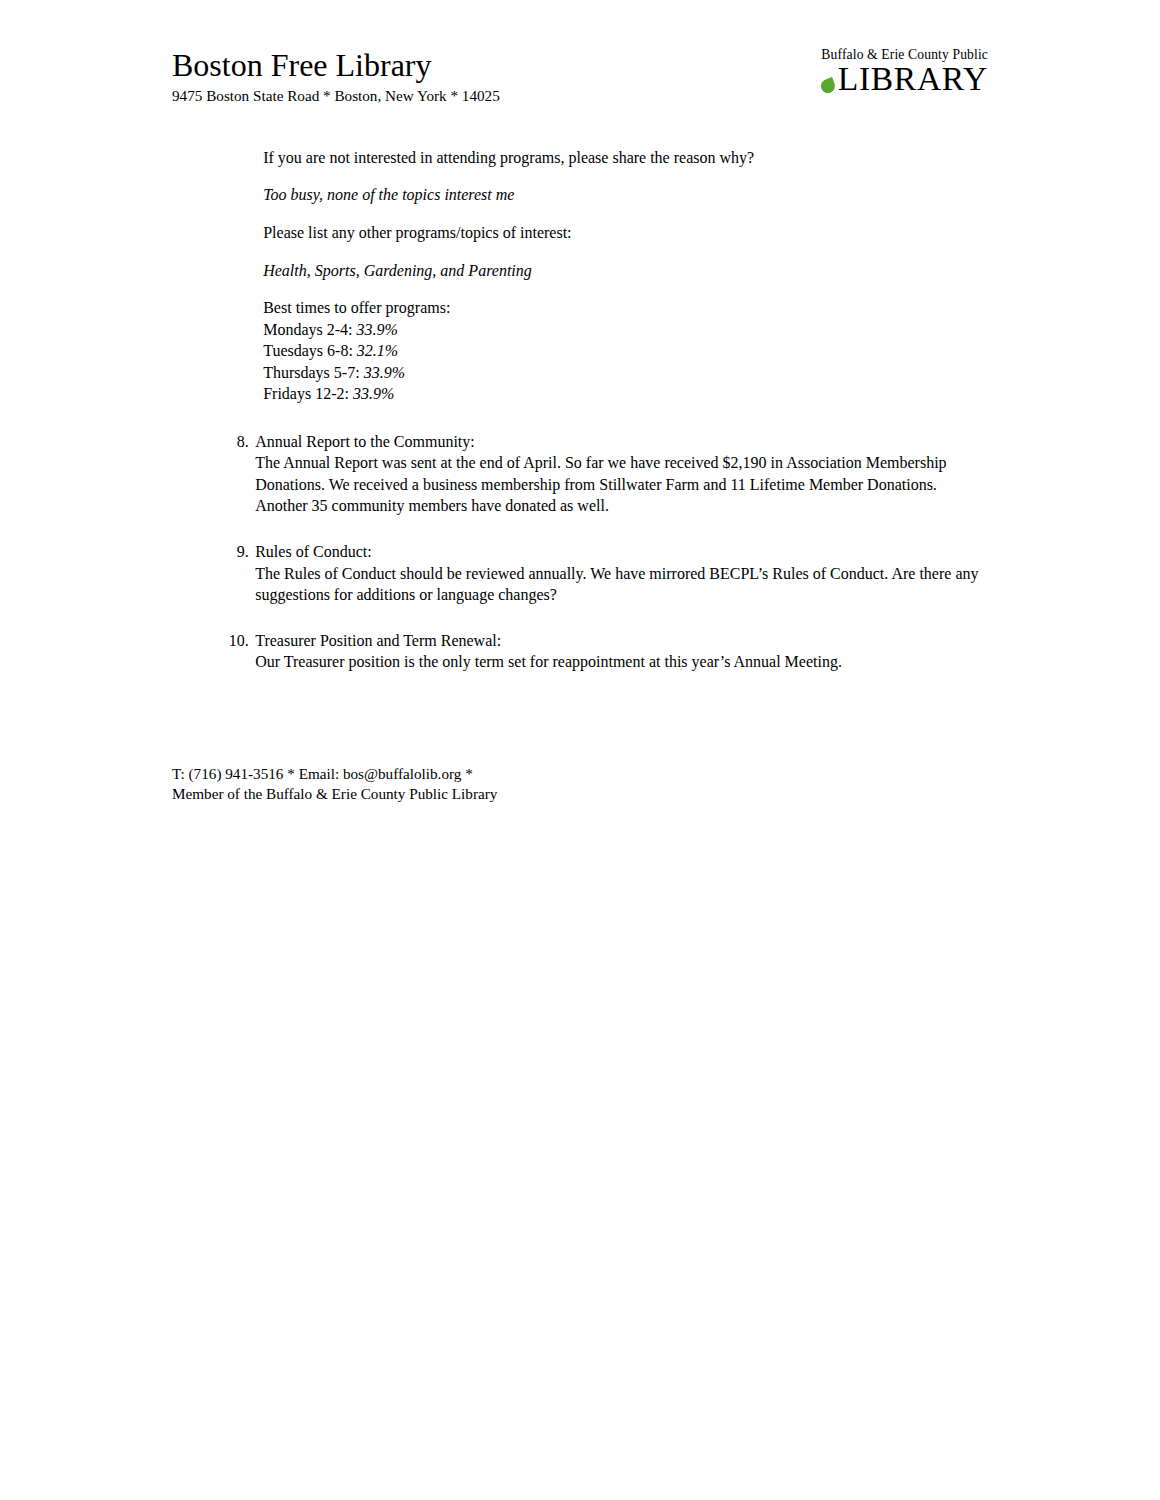Boston Free Library
9475 Boston State Road * Boston, New York * 14025
Buffalo & Erie County Public
LIBRARY
If you are not interested in attending programs, please share the reason why?
Too busy, none of the topics interest me
Please list any other programs/topics of interest:
Health, Sports, Gardening, and Parenting
Best times to offer programs:
Mondays 2-4: 33.9%
Tuesdays 6-8: 32.1%
Thursdays 5-7: 33.9%
Fridays 12-2: 33.9%
8 Annual Report to the Community:
The Annual Report was sent at the end of April. So far we have received $2,190 in Association Membership Donations. We received a business membership from Stillwater Farm and 11 Lifetime Member Donations. Another 35 community members have donated as well.
9 Rules of Conduct:
The Rules of Conduct should be reviewed annually. We have mirrored BECPL’s Rules of Conduct. Are there any suggestions for additions or language changes?
10 Treasurer Position and Term Renewal:
Our Treasurer position is the only term set for reappointment at this year’s Annual Meeting.
T: (716) 941-3516 * Email: bos@buffalolib.org *
Member of the Buffalo & Erie County Public Library